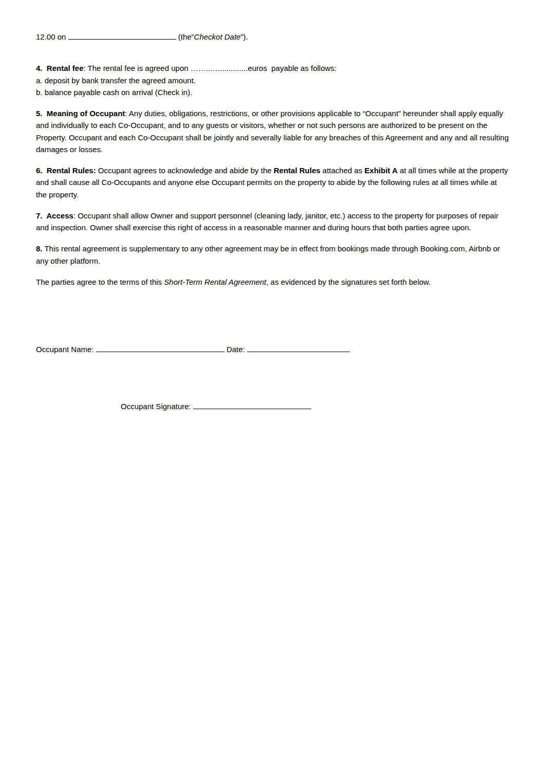12.00 on (the“Checkot Date”).
4. Rental fee: The rental fee is agreed upon ……..…..............euros payable as follows:
a. deposit by bank transfer the agreed amount.
b. balance payable cash on arrival (Check in).
5. Meaning of Occupant: Any duties, obligations, restrictions, or other provisions applicable to “Occupant” hereunder shall apply equally and individually to each Co-Occupant, and to any guests or visitors, whether or not such persons are authorized to be present on the Property. Occupant and each Co-Occupant shall be jointly and severally liable for any breaches of this Agreement and any and all resulting damages or losses.
6. Rental Rules: Occupant agrees to acknowledge and abide by the Rental Rules attached as Exhibit A at all times while at the property and shall cause all Co-Occupants and anyone else Occupant permits on the property to abide by the following rules at all times while at the property.
7. Access: Occupant shall allow Owner and support personnel (cleaning lady, janitor, etc.) access to the property for purposes of repair and inspection. Owner shall exercise this right of access in a reasonable manner and during hours that both parties agree upon.
8. This rental agreement is supplementary to any other agreement may be in effect from bookings made through Booking.com, Airbnb or any other platform.
The parties agree to the terms of this Short-Term Rental Agreement, as evidenced by the signatures set forth below.
Occupant Name: Date:
Occupant Signature: